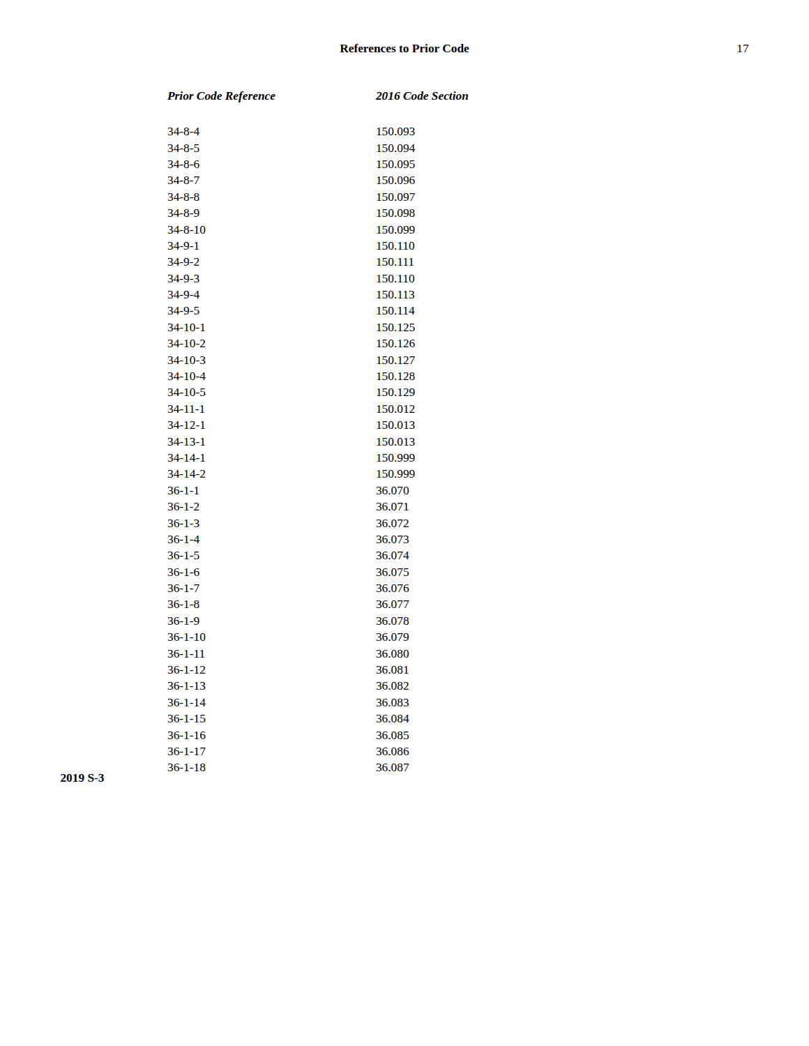References to Prior Code
17
| Prior Code Reference | 2016 Code Section |
| --- | --- |
| 34-8-4 | 150.093 |
| 34-8-5 | 150.094 |
| 34-8-6 | 150.095 |
| 34-8-7 | 150.096 |
| 34-8-8 | 150.097 |
| 34-8-9 | 150.098 |
| 34-8-10 | 150.099 |
| 34-9-1 | 150.110 |
| 34-9-2 | 150.111 |
| 34-9-3 | 150.110 |
| 34-9-4 | 150.113 |
| 34-9-5 | 150.114 |
| 34-10-1 | 150.125 |
| 34-10-2 | 150.126 |
| 34-10-3 | 150.127 |
| 34-10-4 | 150.128 |
| 34-10-5 | 150.129 |
| 34-11-1 | 150.012 |
| 34-12-1 | 150.013 |
| 34-13-1 | 150.013 |
| 34-14-1 | 150.999 |
| 34-14-2 | 150.999 |
| 36-1-1 | 36.070 |
| 36-1-2 | 36.071 |
| 36-1-3 | 36.072 |
| 36-1-4 | 36.073 |
| 36-1-5 | 36.074 |
| 36-1-6 | 36.075 |
| 36-1-7 | 36.076 |
| 36-1-8 | 36.077 |
| 36-1-9 | 36.078 |
| 36-1-10 | 36.079 |
| 36-1-11 | 36.080 |
| 36-1-12 | 36.081 |
| 36-1-13 | 36.082 |
| 36-1-14 | 36.083 |
| 36-1-15 | 36.084 |
| 36-1-16 | 36.085 |
| 36-1-17 | 36.086 |
| 36-1-18 | 36.087 |
2019 S-3